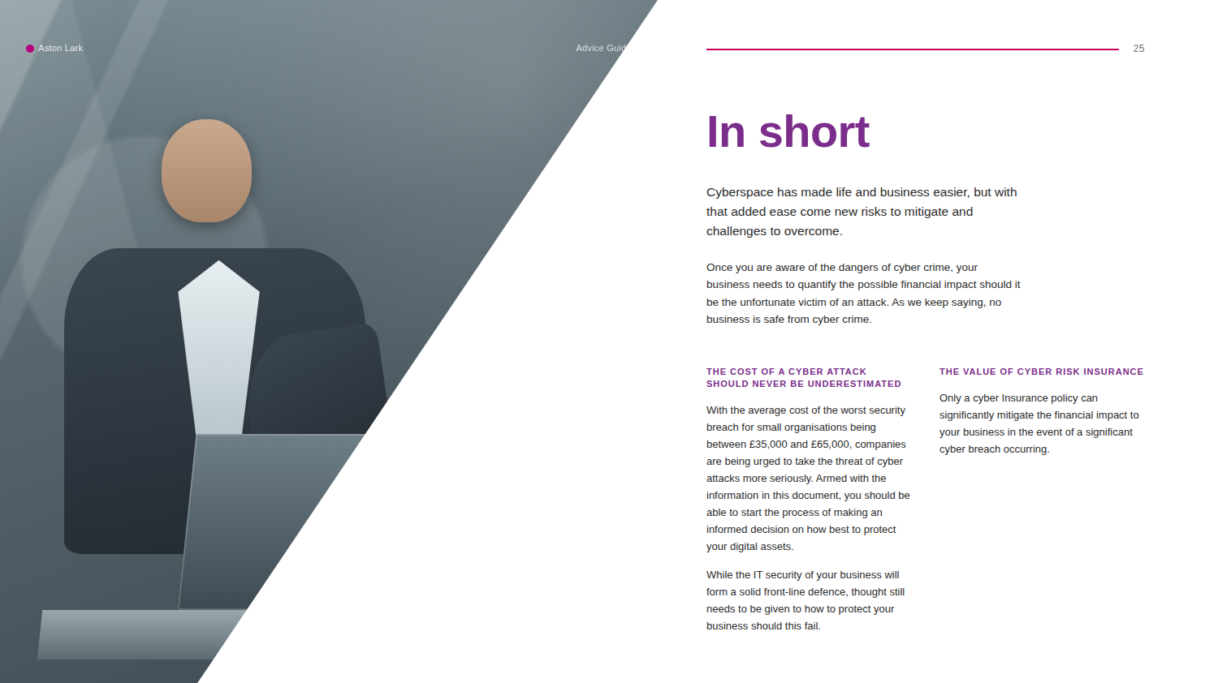Aston Lark Advice Guide
25
In short
Cyberspace has made life and business easier, but with that added ease come new risks to mitigate and challenges to overcome.
Once you are aware of the dangers of cyber crime, your business needs to quantify the possible financial impact should it be the unfortunate victim of an attack. As we keep saying, no business is safe from cyber crime.
The cost of a cyber attack should never be underestimated
With the average cost of the worst security breach for small organisations being between £35,000 and £65,000, companies are being urged to take the threat of cyber attacks more seriously. Armed with the information in this document, you should be able to start the process of making an informed decision on how best to protect your digital assets.
While the IT security of your business will form a solid front-line defence, thought still needs to be given to how to protect your business should this fail.
The value of cyber risk insurance
Only a cyber Insurance policy can significantly mitigate the financial impact to your business in the event of a significant cyber breach occurring.